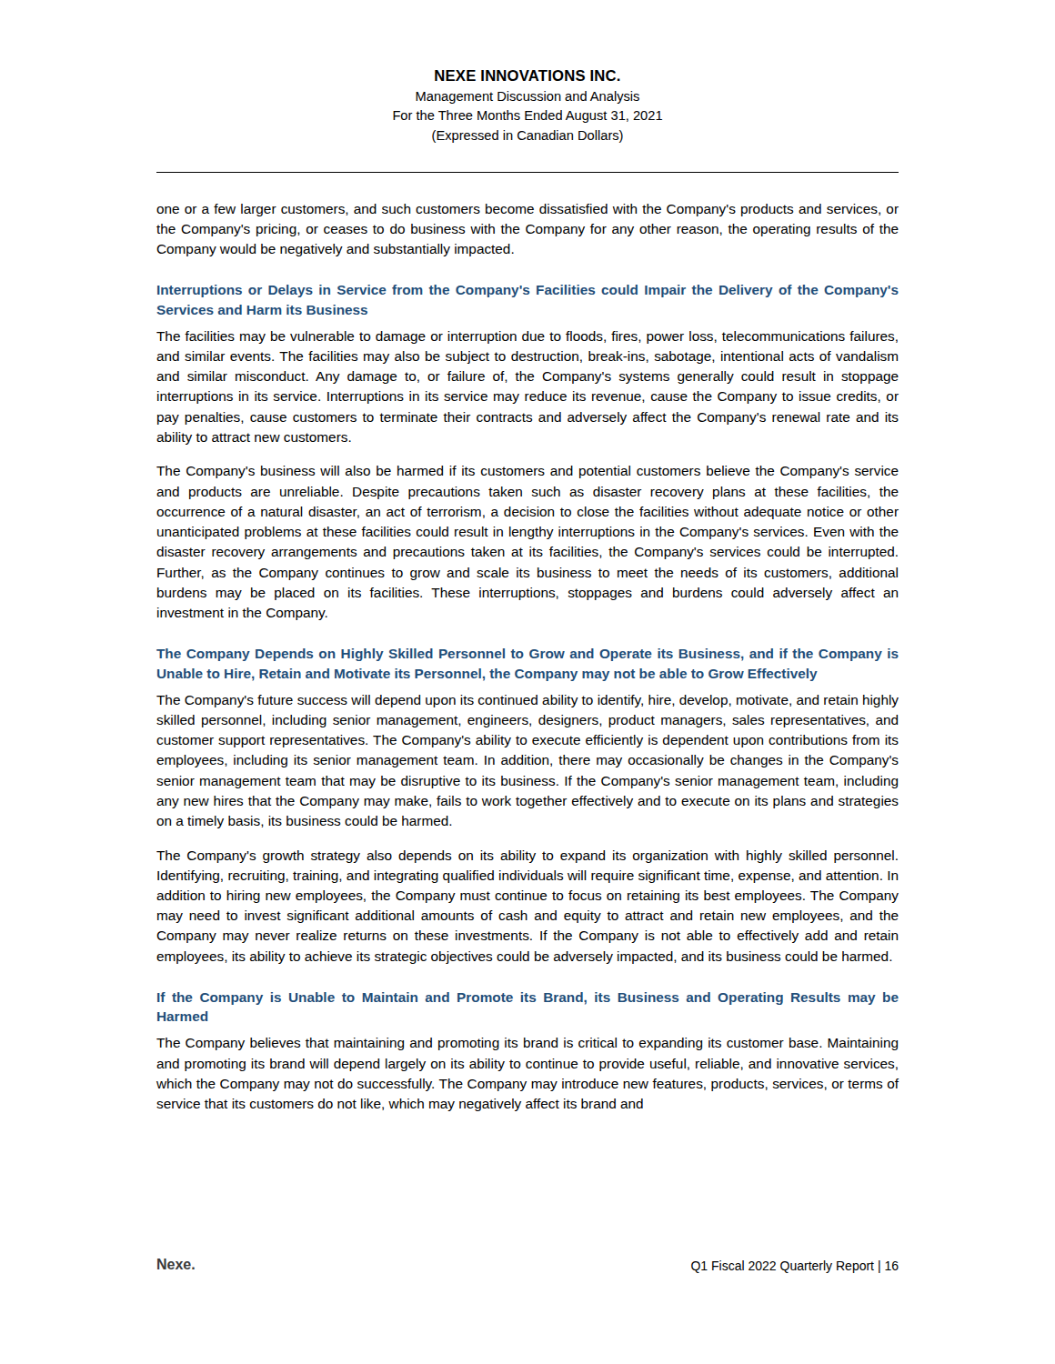NEXE INNOVATIONS INC.
Management Discussion and Analysis
For the Three Months Ended August 31, 2021
(Expressed in Canadian Dollars)
one or a few larger customers, and such customers become dissatisfied with the Company's products and services, or the Company's pricing, or ceases to do business with the Company for any other reason, the operating results of the Company would be negatively and substantially impacted.
Interruptions or Delays in Service from the Company's Facilities could Impair the Delivery of the Company's Services and Harm its Business
The facilities may be vulnerable to damage or interruption due to floods, fires, power loss, telecommunications failures, and similar events. The facilities may also be subject to destruction, break-ins, sabotage, intentional acts of vandalism and similar misconduct. Any damage to, or failure of, the Company's systems generally could result in stoppage interruptions in its service. Interruptions in its service may reduce its revenue, cause the Company to issue credits, or pay penalties, cause customers to terminate their contracts and adversely affect the Company's renewal rate and its ability to attract new customers.
The Company's business will also be harmed if its customers and potential customers believe the Company's service and products are unreliable. Despite precautions taken such as disaster recovery plans at these facilities, the occurrence of a natural disaster, an act of terrorism, a decision to close the facilities without adequate notice or other unanticipated problems at these facilities could result in lengthy interruptions in the Company's services. Even with the disaster recovery arrangements and precautions taken at its facilities, the Company's services could be interrupted. Further, as the Company continues to grow and scale its business to meet the needs of its customers, additional burdens may be placed on its facilities. These interruptions, stoppages and burdens could adversely affect an investment in the Company.
The Company Depends on Highly Skilled Personnel to Grow and Operate its Business, and if the Company is Unable to Hire, Retain and Motivate its Personnel, the Company may not be able to Grow Effectively
The Company's future success will depend upon its continued ability to identify, hire, develop, motivate, and retain highly skilled personnel, including senior management, engineers, designers, product managers, sales representatives, and customer support representatives. The Company's ability to execute efficiently is dependent upon contributions from its employees, including its senior management team. In addition, there may occasionally be changes in the Company's senior management team that may be disruptive to its business. If the Company's senior management team, including any new hires that the Company may make, fails to work together effectively and to execute on its plans and strategies on a timely basis, its business could be harmed.
The Company's growth strategy also depends on its ability to expand its organization with highly skilled personnel. Identifying, recruiting, training, and integrating qualified individuals will require significant time, expense, and attention. In addition to hiring new employees, the Company must continue to focus on retaining its best employees. The Company may need to invest significant additional amounts of cash and equity to attract and retain new employees, and the Company may never realize returns on these investments. If the Company is not able to effectively add and retain employees, its ability to achieve its strategic objectives could be adversely impacted, and its business could be harmed.
If the Company is Unable to Maintain and Promote its Brand, its Business and Operating Results may be Harmed
The Company believes that maintaining and promoting its brand is critical to expanding its customer base. Maintaining and promoting its brand will depend largely on its ability to continue to provide useful, reliable, and innovative services, which the Company may not do successfully. The Company may introduce new features, products, services, or terms of service that its customers do not like, which may negatively affect its brand and
Nexe.
Q1 Fiscal 2022 Quarterly Report | 16